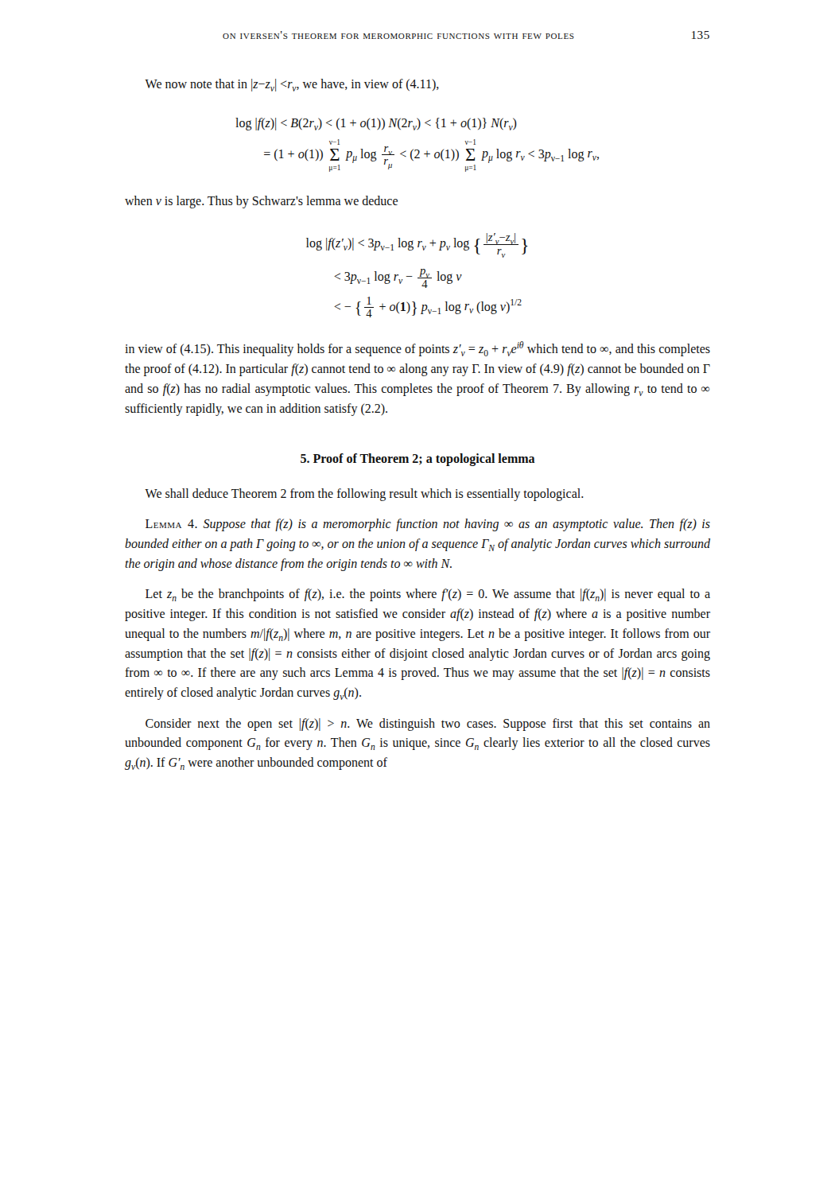on iversen's theorem for meromorphic functions with few poles 135
We now note that in |z−zν| <rν, we have, in view of (4.11),
log |f(z)| < B(2rν) < (1 + o(1)) N(2rν) < {1 + o(1)} N(rν)
= (1 + o(1)) ν−1 Σμ=1 pμ log rν rμ < (2 + o(1)) ν−1 Σμ=1 pμ log rν < 3pν−1 log rν,
when ν is large. Thus by Schwarz's lemma we deduce
log |f(z′ν)| < 3pν−1 log rν + pν log {|z′ν−zν|rν}
< 3pν−1 log rν − pν 4 log ν
< − {14 + o(1)} pν−1 log rν (log ν)1/2
in view of (4.15). This inequality holds for a sequence of points z′ν = z0 + rνeiθ which tend to ∞, and this completes the proof of (4.12). In particular f(z) cannot tend to ∞ along any ray Γ. In view of (4.9) f(z) cannot be bounded on Γ and so f(z) has no radial asymptotic values. This completes the proof of Theorem 7. By allowing rν to tend to ∞ sufficiently rapidly, we can in addition satisfy (2.2).
5. Proof of Theorem 2; a topological lemma
We shall deduce Theorem 2 from the following result which is essentially topological.
Lemma 4. Suppose that f(z) is a meromorphic function not having ∞ as an asymptotic value. Then f(z) is bounded either on a path Γ going to ∞, or on the union of a sequence ΓN of analytic Jordan curves which surround the origin and whose distance from the origin tends to ∞ with N.
Let zn be the branchpoints of f(z), i.e. the points where f′(z) = 0. We assume that |f(zn)| is never equal to a positive integer. If this condition is not satisfied we consider af(z) instead of f(z) where a is a positive number unequal to the numbers m/|f(zn)| where m, n are positive integers. Let n be a positive integer. It follows from our assumption that the set |f(z)| = n consists either of disjoint closed analytic Jordan curves or of Jordan arcs going from ∞ to ∞. If there are any such arcs Lemma 4 is proved. Thus we may assume that the set |f(z)| = n consists entirely of closed analytic Jordan curves gν(n).
Consider next the open set |f(z)| > n. We distinguish two cases. Suppose first that this set contains an unbounded component Gn for every n. Then Gn is unique, since Gn clearly lies exterior to all the closed curves gν(n). If G′n were another unbounded component of